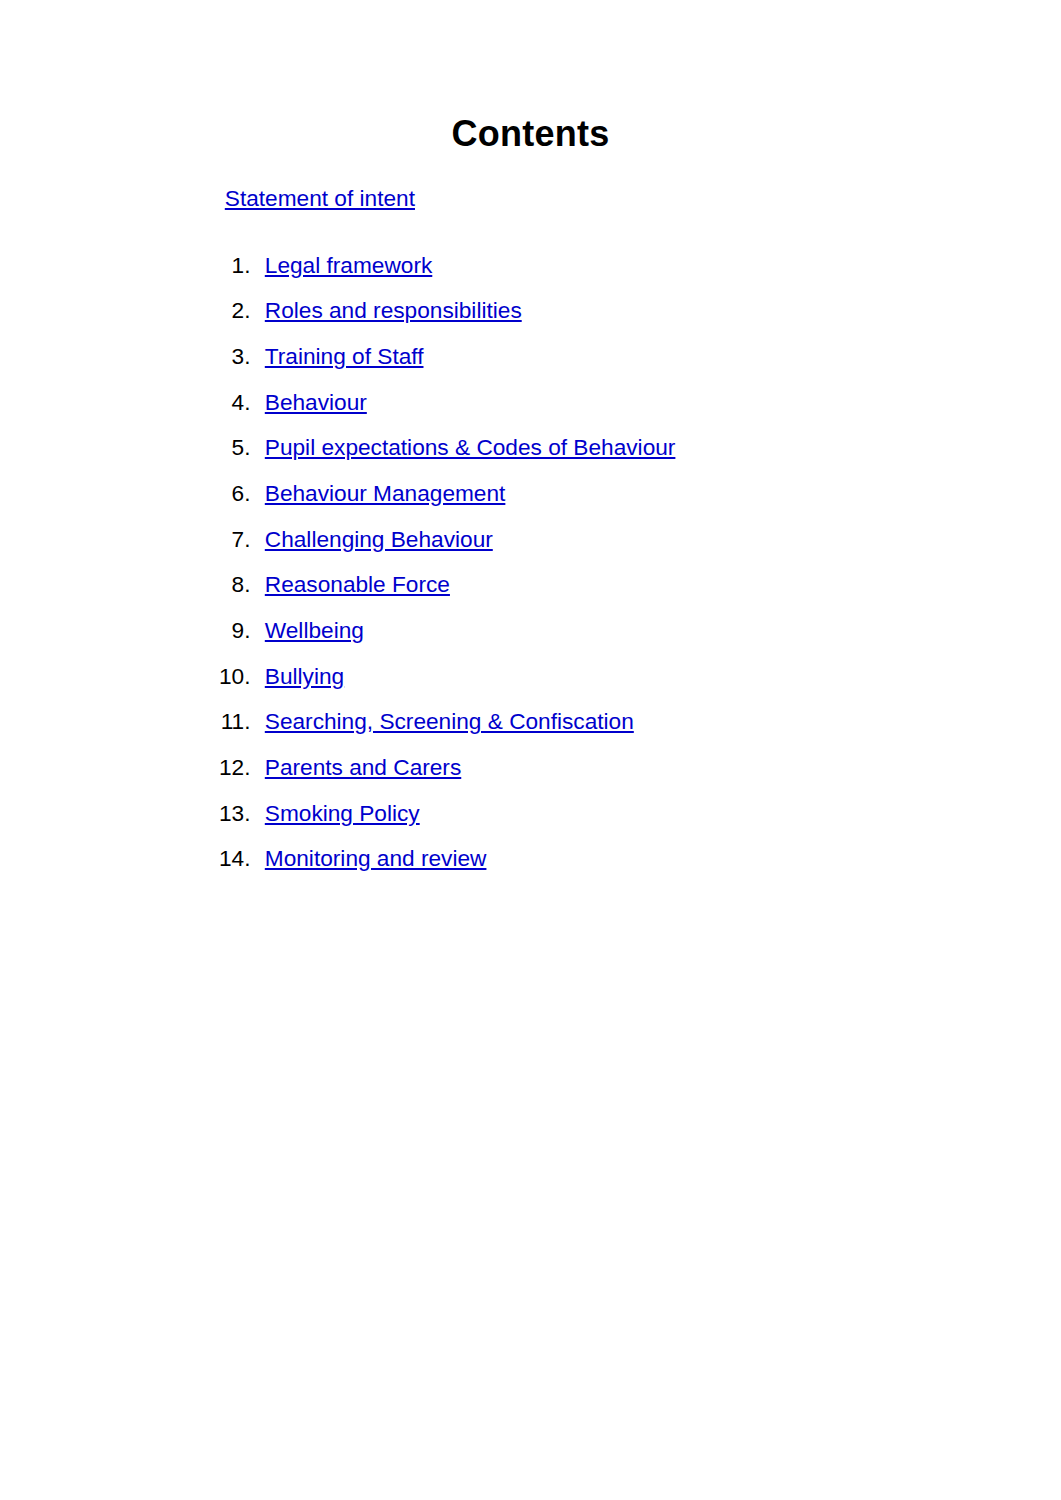Contents
Statement of intent
Legal framework
Roles and responsibilities
Training of Staff
Behaviour
Pupil expectations & Codes of Behaviour
Behaviour Management
Challenging Behaviour
Reasonable Force
Wellbeing
Bullying
Searching, Screening & Confiscation
Parents and Carers
Smoking Policy
Monitoring and review